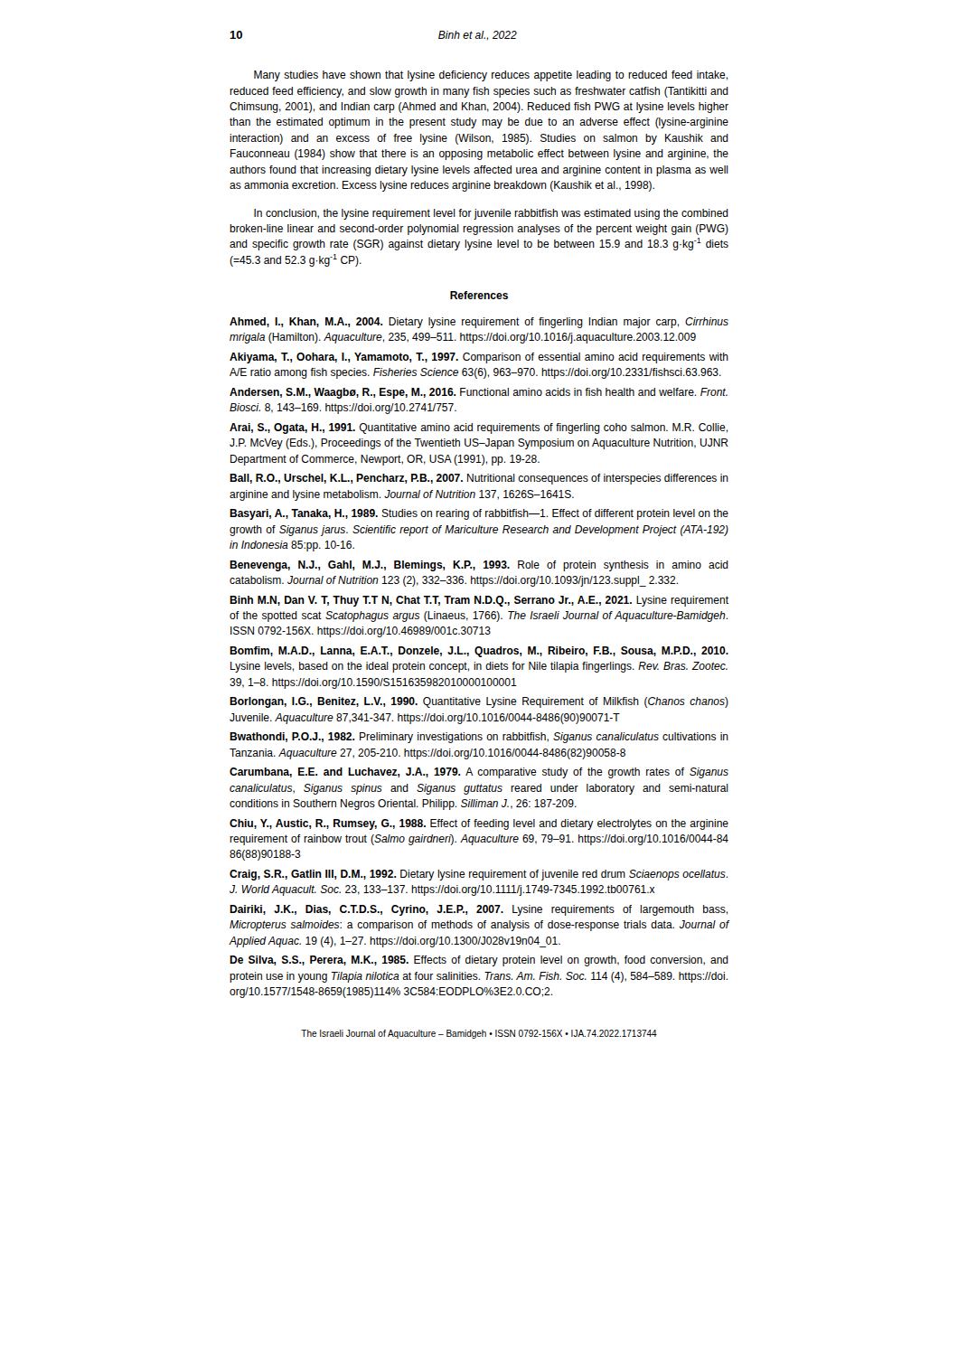10 Binh et al., 2022
Many studies have shown that lysine deficiency reduces appetite leading to reduced feed intake, reduced feed efficiency, and slow growth in many fish species such as freshwater catfish (Tantikitti and Chimsung, 2001), and Indian carp (Ahmed and Khan, 2004). Reduced fish PWG at lysine levels higher than the estimated optimum in the present study may be due to an adverse effect (lysine-arginine interaction) and an excess of free lysine (Wilson, 1985). Studies on salmon by Kaushik and Fauconneau (1984) show that there is an opposing metabolic effect between lysine and arginine, the authors found that increasing dietary lysine levels affected urea and arginine content in plasma as well as ammonia excretion. Excess lysine reduces arginine breakdown (Kaushik et al., 1998).
In conclusion, the lysine requirement level for juvenile rabbitfish was estimated using the combined broken-line linear and second-order polynomial regression analyses of the percent weight gain (PWG) and specific growth rate (SGR) against dietary lysine level to be between 15.9 and 18.3 g·kg-1 diets (=45.3 and 52.3 g·kg-1 CP).
References
Ahmed, I., Khan, M.A., 2004. Dietary lysine requirement of fingerling Indian major carp, Cirrhinus mrigala (Hamilton). Aquaculture, 235, 499–511. https://doi.org/10.1016/j.aquaculture.2003.12.009
Akiyama, T., Oohara, I., Yamamoto, T., 1997. Comparison of essential amino acid requirements with A/E ratio among fish species. Fisheries Science 63(6), 963–970. https://doi.org/10.2331/fishsci.63.963.
Andersen, S.M., Waagbø, R., Espe, M., 2016. Functional amino acids in fish health and welfare. Front. Biosci. 8, 143–169. https://doi.org/10.2741/757.
Arai, S., Ogata, H., 1991. Quantitative amino acid requirements of fingerling coho salmon. M.R. Collie, J.P. McVey (Eds.), Proceedings of the Twentieth US–Japan Symposium on Aquaculture Nutrition, UJNR Department of Commerce, Newport, OR, USA (1991), pp. 19-28.
Ball, R.O., Urschel, K.L., Pencharz, P.B., 2007. Nutritional consequences of interspecies differences in arginine and lysine metabolism. Journal of Nutrition 137, 1626S–1641S.
Basyari, A., Tanaka, H., 1989. Studies on rearing of rabbitfish—1. Effect of different protein level on the growth of Siganus jarus. Scientific report of Mariculture Research and Development Project (ATA-192) in Indonesia 85:pp. 10-16.
Benevenga, N.J., Gahl, M.J., Blemings, K.P., 1993. Role of protein synthesis in amino acid catabolism. Journal of Nutrition 123 (2), 332–336. https://doi.org/10.1093/jn/123.suppl_ 2.332.
Binh M.N, Dan V. T, Thuy T.T N, Chat T.T, Tram N.D.Q., Serrano Jr., A.E., 2021. Lysine requirement of the spotted scat Scatophagus argus (Linaeus, 1766). The Israeli Journal of Aquaculture-Bamidgeh. ISSN 0792-156X. https://doi.org/10.46989/001c.30713
Bomfim, M.A.D., Lanna, E.A.T., Donzele, J.L., Quadros, M., Ribeiro, F.B., Sousa, M.P.D., 2010. Lysine levels, based on the ideal protein concept, in diets for Nile tilapia fingerlings. Rev. Bras. Zootec. 39, 1–8. https://doi.org/10.1590/S151635982010000100001
Borlongan, I.G., Benitez, L.V., 1990. Quantitative Lysine Requirement of Milkfish (Chanos chanos) Juvenile. Aquaculture 87,341-347. https://doi.org/10.1016/0044-8486(90)90071-T
Bwathondi, P.O.J., 1982. Preliminary investigations on rabbitfish, Siganus canaliculatus cultivations in Tanzania. Aquaculture 27, 205-210. https://doi.org/10.1016/0044-8486(82)90058-8
Carumbana, E.E. and Luchavez, J.A., 1979. A comparative study of the growth rates of Siganus canaliculatus, Siganus spinus and Siganus guttatus reared under laboratory and semi-natural conditions in Southern Negros Oriental. Philipp. Silliman J., 26: 187-209.
Chiu, Y., Austic, R., Rumsey, G., 1988. Effect of feeding level and dietary electrolytes on the arginine requirement of rainbow trout (Salmo gairdneri). Aquaculture 69, 79–91. https://doi.org/10.1016/0044-8486(88)90188-3
Craig, S.R., Gatlin III, D.M., 1992. Dietary lysine requirement of juvenile red drum Sciaenops ocellatus. J. World Aquacult. Soc. 23, 133–137. https://doi.org/10.1111/j.1749-7345.1992.tb00761.x
Dairiki, J.K., Dias, C.T.D.S., Cyrino, J.E.P., 2007. Lysine requirements of largemouth bass, Micropterus salmoides: a comparison of methods of analysis of dose-response trials data. Journal of Applied Aquac. 19 (4), 1–27. https://doi.org/10.1300/J028v19n04_01.
De Silva, S.S., Perera, M.K., 1985. Effects of dietary protein level on growth, food conversion, and protein use in young Tilapia nilotica at four salinities. Trans. Am. Fish. Soc. 114 (4), 584–589. https://doi.org/10.1577/1548-8659(1985)114% 3C584:EODPLO%3E2.0.CO;2.
The Israeli Journal of Aquaculture – Bamidgeh • ISSN 0792-156X • IJA.74.2022.1713744